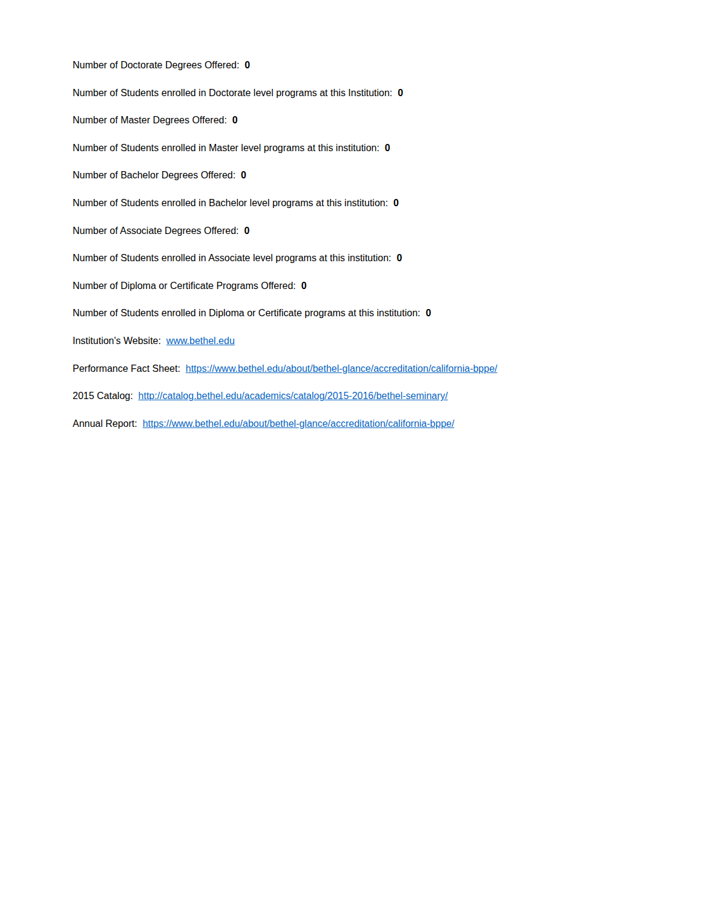Number of Doctorate Degrees Offered: 0
Number of Students enrolled in Doctorate level programs at this Institution: 0
Number of Master Degrees Offered: 0
Number of Students enrolled in Master level programs at this institution: 0
Number of Bachelor Degrees Offered: 0
Number of Students enrolled in Bachelor level programs at this institution: 0
Number of Associate Degrees Offered: 0
Number of Students enrolled in Associate level programs at this institution: 0
Number of Diploma or Certificate Programs Offered: 0
Number of Students enrolled in Diploma or Certificate programs at this institution: 0
Institution's Website: www.bethel.edu
Performance Fact Sheet: https://www.bethel.edu/about/bethel-glance/accreditation/california-bppe/
2015 Catalog: http://catalog.bethel.edu/academics/catalog/2015-2016/bethel-seminary/
Annual Report: https://www.bethel.edu/about/bethel-glance/accreditation/california-bppe/